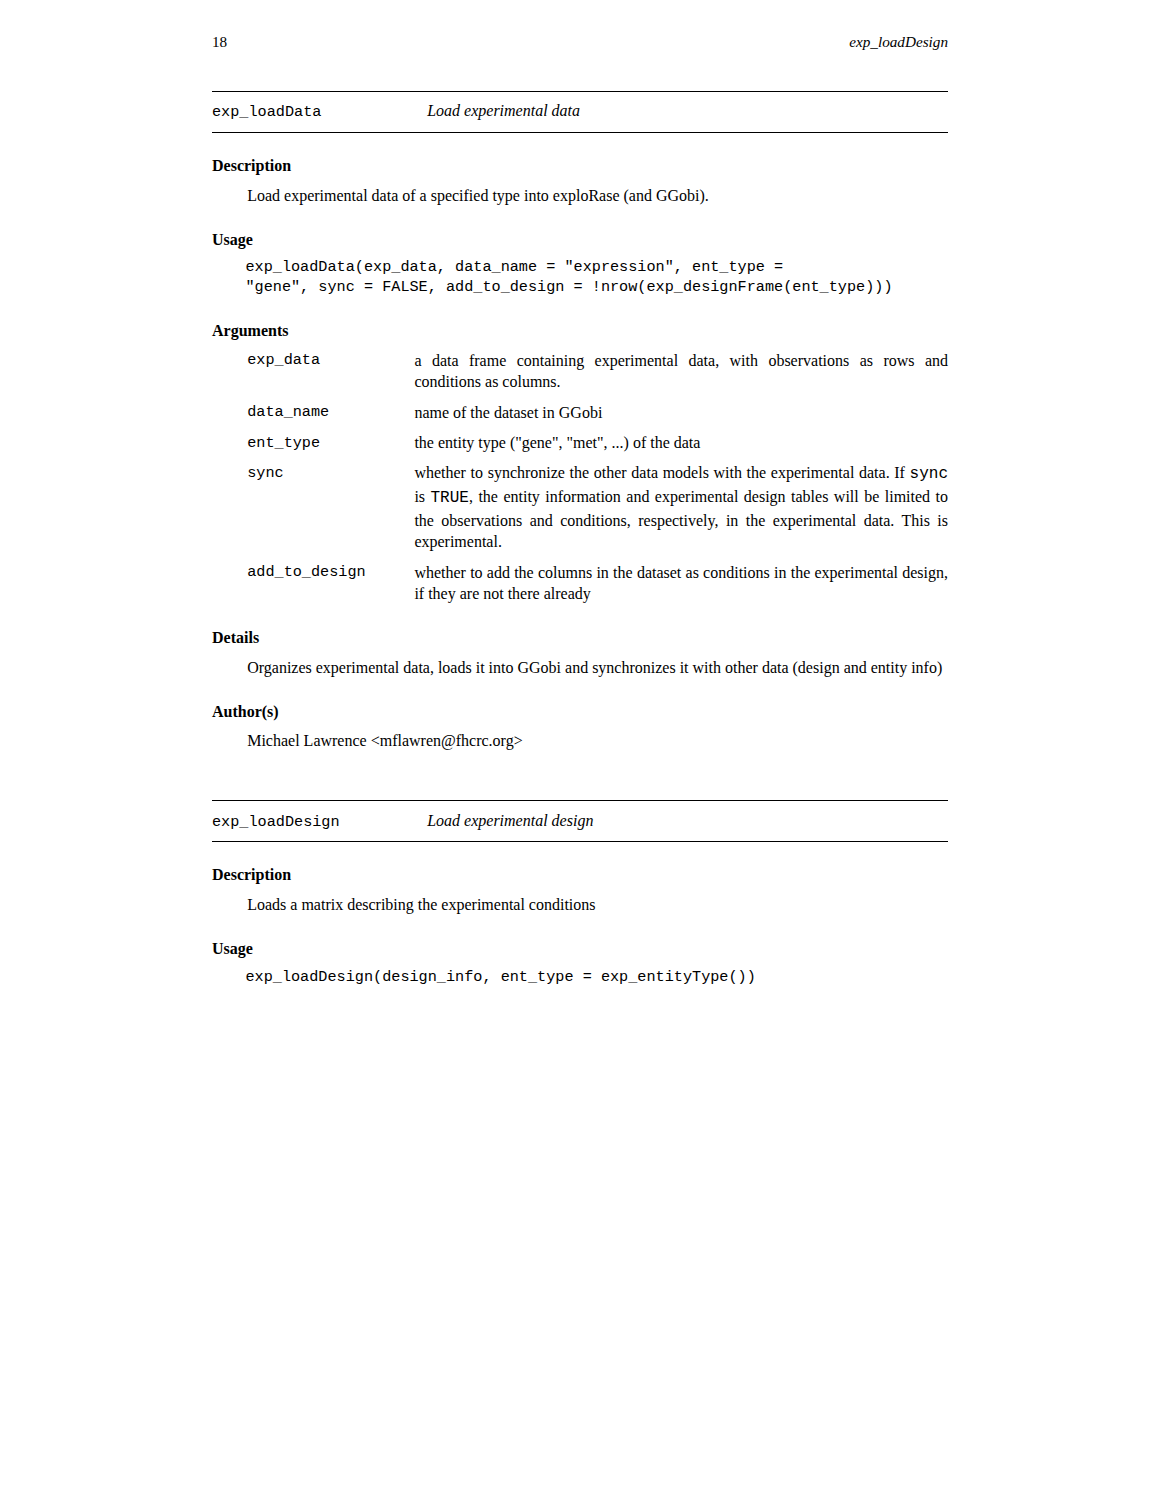18 exp_loadDesign
exp_loadData Load experimental data
Description
Load experimental data of a specified type into exploRase (and GGobi).
Usage
exp_loadData(exp_data, data_name = "expression", ent_type =
"gene", sync = FALSE, add_to_design = !nrow(exp_designFrame(ent_type)))
Arguments
exp_data
a data frame containing experimental data, with observations as rows and conditions as columns.
data_name
name of the dataset in GGobi
ent_type
the entity type ("gene", "met", ...) of the data
sync
whether to synchronize the other data models with the experimental data. If sync is TRUE, the entity information and experimental design tables will be limited to the observations and conditions, respectively, in the experimental data. This is experimental.
add_to_design
whether to add the columns in the dataset as conditions in the experimental design, if they are not there already
Details
Organizes experimental data, loads it into GGobi and synchronizes it with other data (design and entity info)
Author(s)
Michael Lawrence <mflawren@fhcrc.org>
exp_loadDesign Load experimental design
Description
Loads a matrix describing the experimental conditions
Usage
exp_loadDesign(design_info, ent_type = exp_entityType())